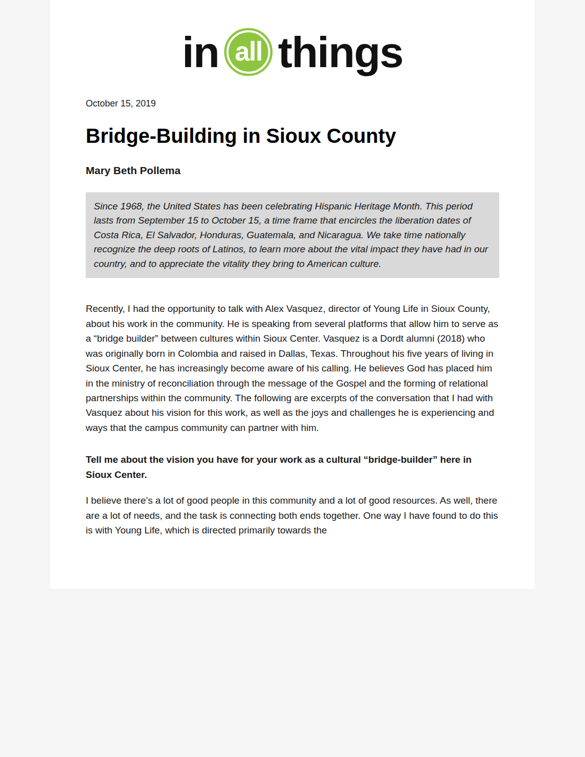in all things
October 15, 2019
Bridge-Building in Sioux County
Mary Beth Pollema
Since 1968, the United States has been celebrating Hispanic Heritage Month. This period lasts from September 15 to October 15, a time frame that encircles the liberation dates of Costa Rica, El Salvador, Honduras, Guatemala, and Nicaragua. We take time nationally recognize the deep roots of Latinos, to learn more about the vital impact they have had in our country, and to appreciate the vitality they bring to American culture.
Recently, I had the opportunity to talk with Alex Vasquez, director of Young Life in Sioux County, about his work in the community. He is speaking from several platforms that allow him to serve as a “bridge builder” between cultures within Sioux Center. Vasquez is a Dordt alumni (2018) who was originally born in Colombia and raised in Dallas, Texas. Throughout his five years of living in Sioux Center, he has increasingly become aware of his calling. He believes God has placed him in the ministry of reconciliation through the message of the Gospel and the forming of relational partnerships within the community. The following are excerpts of the conversation that I had with Vasquez about his vision for this work, as well as the joys and challenges he is experiencing and ways that the campus community can partner with him.
Tell me about the vision you have for your work as a cultural “bridge-builder” here in Sioux Center.
I believe there’s a lot of good people in this community and a lot of good resources. As well, there are a lot of needs, and the task is connecting both ends together. One way I have found to do this is with Young Life, which is directed primarily towards the